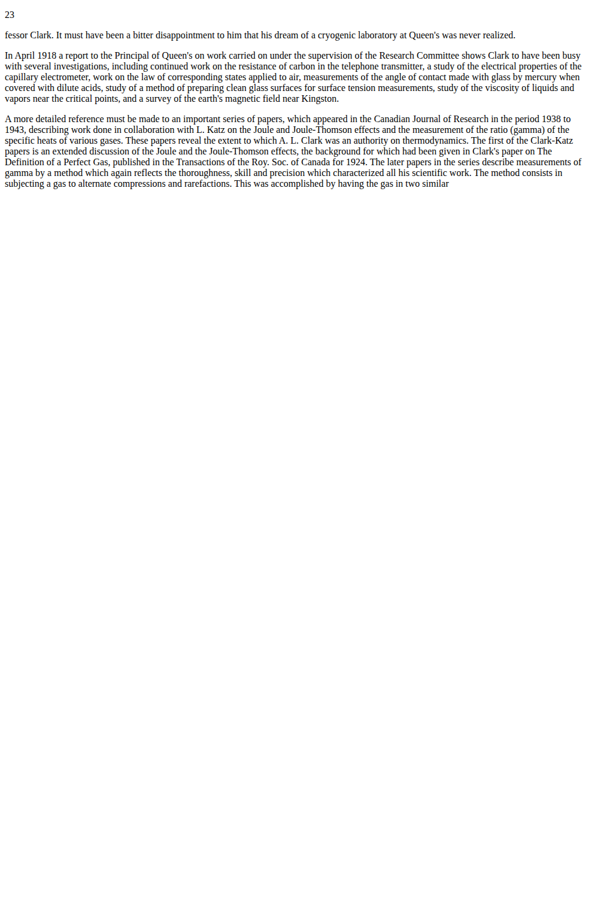23
fessor Clark. It must have been a bitter disappointment to him that his dream of a cryogenic laboratory at Queen's was never realized.
In April 1918 a report to the Principal of Queen's on work carried on under the supervision of the Research Committee shows Clark to have been busy with several investigations, including continued work on the resistance of carbon in the telephone transmitter, a study of the electrical properties of the capillary electrometer, work on the law of corresponding states applied to air, measurements of the angle of contact made with glass by mercury when covered with dilute acids, study of a method of preparing clean glass surfaces for surface tension measurements, study of the viscosity of liquids and vapors near the critical points, and a survey of the earth's magnetic field near Kingston.
A more detailed reference must be made to an important series of papers, which appeared in the Canadian Journal of Research in the period 1938 to 1943, describing work done in collaboration with L. Katz on the Joule and Joule-Thomson effects and the measurement of the ratio (gamma) of the specific heats of various gases. These papers reveal the extent to which A. L. Clark was an authority on thermodynamics. The first of the Clark-Katz papers is an extended discussion of the Joule and the Joule-Thomson effects, the background for which had been given in Clark's paper on The Definition of a Perfect Gas, published in the Transactions of the Roy. Soc. of Canada for 1924. The later papers in the series describe measurements of gamma by a method which again reflects the thoroughness, skill and precision which characterized all his scientific work. The method consists in subjecting a gas to alternate compressions and rarefactions. This was accomplished by having the gas in two similar